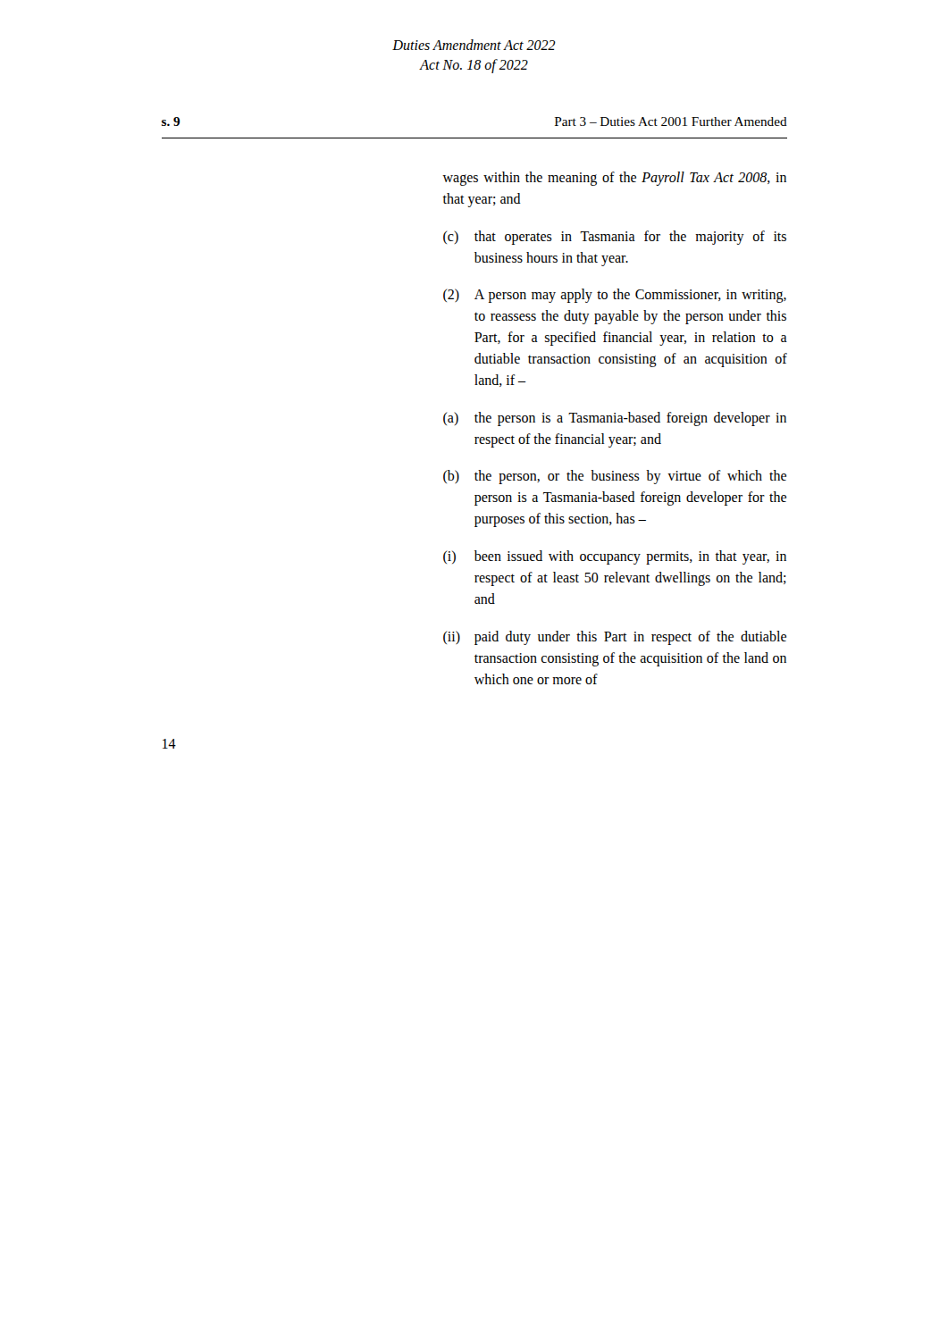Duties Amendment Act 2022 Act No. 18 of 2022
s. 9 Part 3 – Duties Act 2001 Further Amended
wages within the meaning of the Payroll Tax Act 2008, in that year; and
(c) that operates in Tasmania for the majority of its business hours in that year.
(2) A person may apply to the Commissioner, in writing, to reassess the duty payable by the person under this Part, for a specified financial year, in relation to a dutiable transaction consisting of an acquisition of land, if –
(a) the person is a Tasmania-based foreign developer in respect of the financial year; and
(b) the person, or the business by virtue of which the person is a Tasmania-based foreign developer for the purposes of this section, has –
(i) been issued with occupancy permits, in that year, in respect of at least 50 relevant dwellings on the land; and
(ii) paid duty under this Part in respect of the dutiable transaction consisting of the acquisition of the land on which one or more of
14